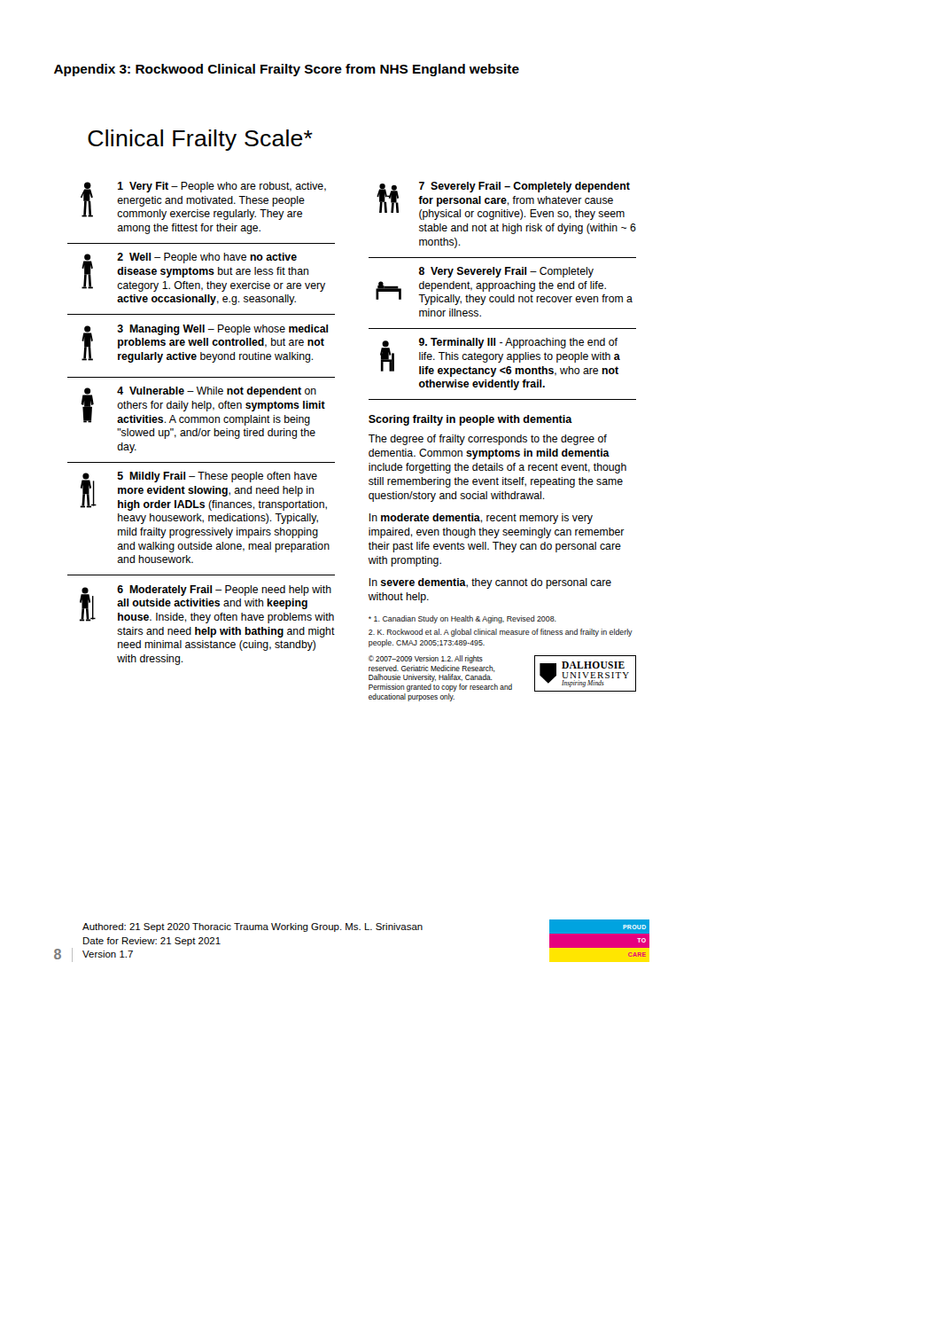Appendix 3: Rockwood Clinical Frailty Score from NHS England website
Clinical Frailty Scale*
1 Very Fit – People who are robust, active, energetic and motivated. These people commonly exercise regularly. They are among the fittest for their age.
2 Well – People who have no active disease symptoms but are less fit than category 1. Often, they exercise or are very active occasionally, e.g. seasonally.
3 Managing Well – People whose medical problems are well controlled, but are not regularly active beyond routine walking.
4 Vulnerable – While not dependent on others for daily help, often symptoms limit activities. A common complaint is being "slowed up", and/or being tired during the day.
5 Mildly Frail – These people often have more evident slowing, and need help in high order IADLs (finances, transportation, heavy housework, medications). Typically, mild frailty progressively impairs shopping and walking outside alone, meal preparation and housework.
6 Moderately Frail – People need help with all outside activities and with keeping house. Inside, they often have problems with stairs and need help with bathing and might need minimal assistance (cuing, standby) with dressing.
7 Severely Frail – Completely dependent for personal care, from whatever cause (physical or cognitive). Even so, they seem stable and not at high risk of dying (within ~ 6 months).
8 Very Severely Frail – Completely dependent, approaching the end of life. Typically, they could not recover even from a minor illness.
9. Terminally Ill - Approaching the end of life. This category applies to people with a life expectancy <6 months, who are not otherwise evidently frail.
Scoring frailty in people with dementia
The degree of frailty corresponds to the degree of dementia. Common symptoms in mild dementia include forgetting the details of a recent event, though still remembering the event itself, repeating the same question/story and social withdrawal.
In moderate dementia, recent memory is very impaired, even though they seemingly can remember their past life events well. They can do personal care with prompting.
In severe dementia, they cannot do personal care without help.
* 1. Canadian Study on Health & Aging, Revised 2008.
2. K. Rockwood et al. A global clinical measure of fitness and frailty in elderly people. CMAJ 2005;173:489-495.
© 2007–2009 Version 1.2. All rights reserved. Geriatric Medicine Research, Dalhousie University, Halifax, Canada. Permission granted to copy for research and educational purposes only.
DALHOUSIE
UNIVERSITY
Inspiring Minds
8
Authored: 21 Sept 2020 Thoracic Trauma Working Group. Ms. L. Srinivasan
Date for Review: 21 Sept 2021
Version 1.7
PROUD
TO
CARE